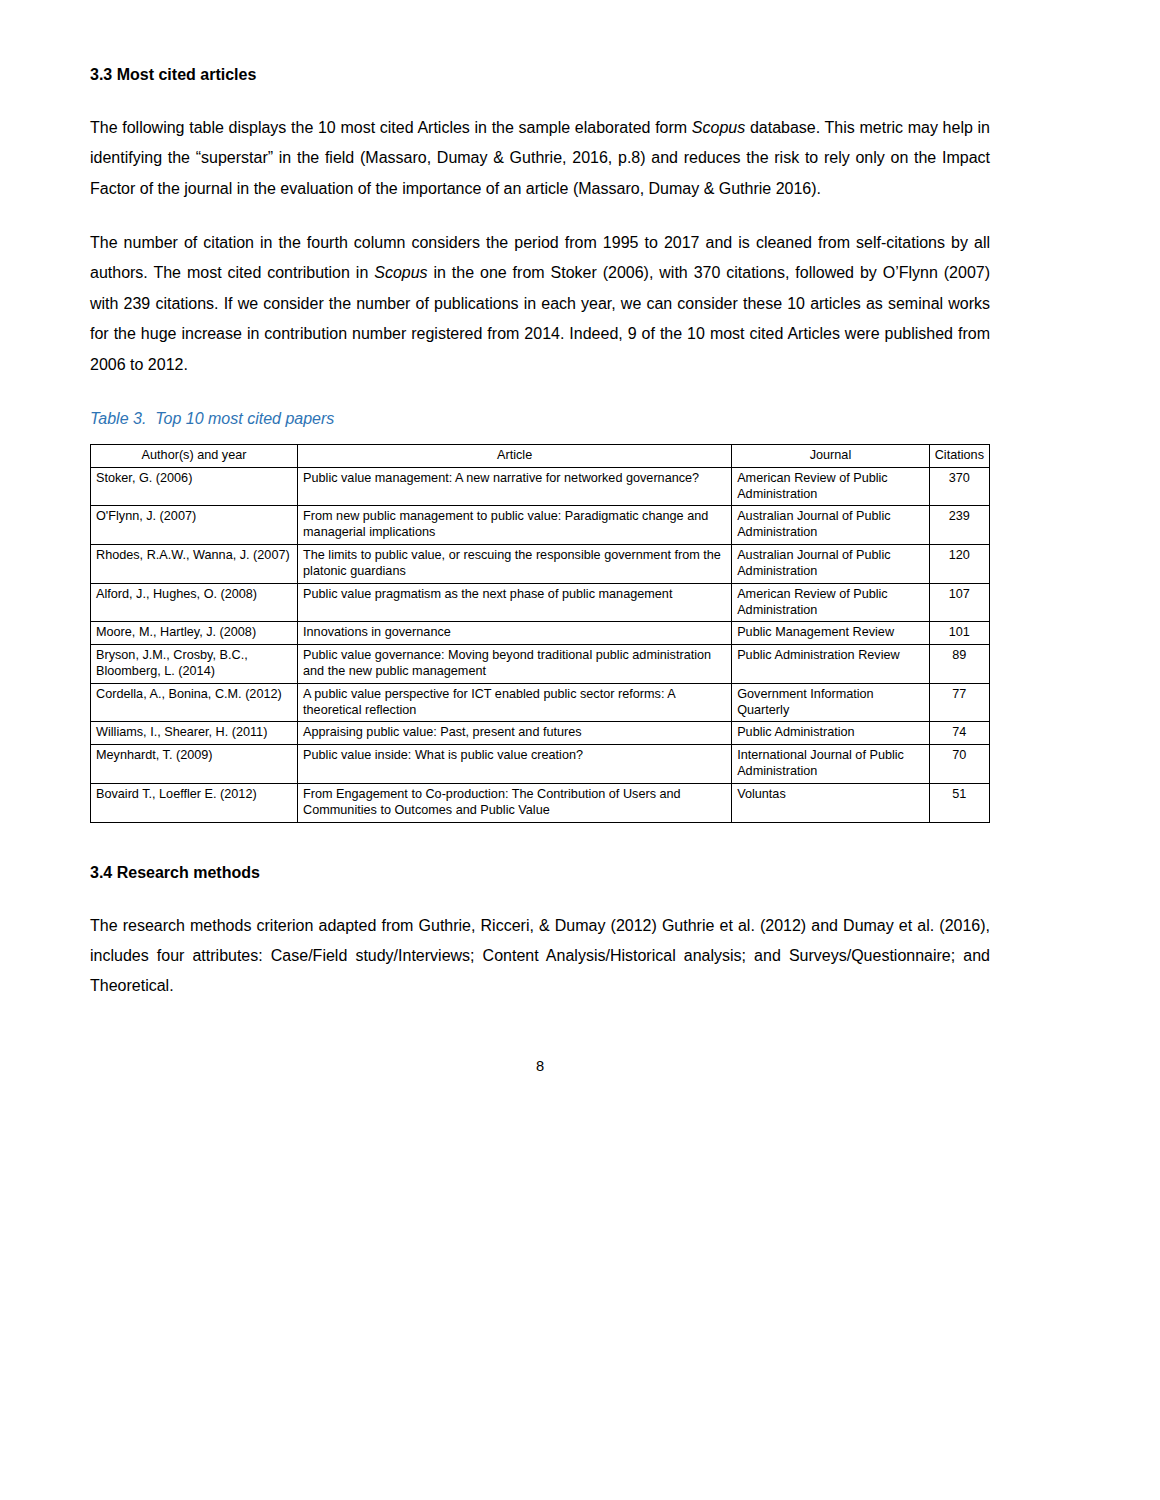3.3 Most cited articles
The following table displays the 10 most cited Articles in the sample elaborated form Scopus database. This metric may help in identifying the “superstar” in the field (Massaro, Dumay & Guthrie, 2016, p.8) and reduces the risk to rely only on the Impact Factor of the journal in the evaluation of the importance of an article (Massaro, Dumay & Guthrie 2016).
The number of citation in the fourth column considers the period from 1995 to 2017 and is cleaned from self-citations by all authors. The most cited contribution in Scopus in the one from Stoker (2006), with 370 citations, followed by O’Flynn (2007) with 239 citations. If we consider the number of publications in each year, we can consider these 10 articles as seminal works for the huge increase in contribution number registered from 2014. Indeed, 9 of the 10 most cited Articles were published from 2006 to 2012.
Table 3. Top 10 most cited papers
| Author(s) and year | Article | Journal | Citations |
| --- | --- | --- | --- |
| Stoker, G. (2006) | Public value management: A new narrative for networked governance? | American Review of Public Administration | 370 |
| O'Flynn, J. (2007) | From new public management to public value: Paradigmatic change and managerial implications | Australian Journal of Public Administration | 239 |
| Rhodes, R.A.W., Wanna, J. (2007) | The limits to public value, or rescuing the responsible government from the platonic guardians | Australian Journal of Public Administration | 120 |
| Alford, J., Hughes, O. (2008) | Public value pragmatism as the next phase of public management | American Review of Public Administration | 107 |
| Moore, M., Hartley, J. (2008) | Innovations in governance | Public Management Review | 101 |
| Bryson, J.M., Crosby, B.C., Bloomberg, L. (2014) | Public value governance: Moving beyond traditional public administration and the new public management | Public Administration Review | 89 |
| Cordella, A., Bonina, C.M. (2012) | A public value perspective for ICT enabled public sector reforms: A theoretical reflection | Government Information Quarterly | 77 |
| Williams, I., Shearer, H. (2011) | Appraising public value: Past, present and futures | Public Administration | 74 |
| Meynhardt, T. (2009) | Public value inside: What is public value creation? | International Journal of Public Administration | 70 |
| Bovaird T., Loeffler E. (2012) | From Engagement to Co-production: The Contribution of Users and Communities to Outcomes and Public Value | Voluntas | 51 |
3.4 Research methods
The research methods criterion adapted from Guthrie, Ricceri, & Dumay (2012) Guthrie et al. (2012) and Dumay et al. (2016), includes four attributes: Case/Field study/Interviews; Content Analysis/Historical analysis; and Surveys/Questionnaire; and Theoretical.
8